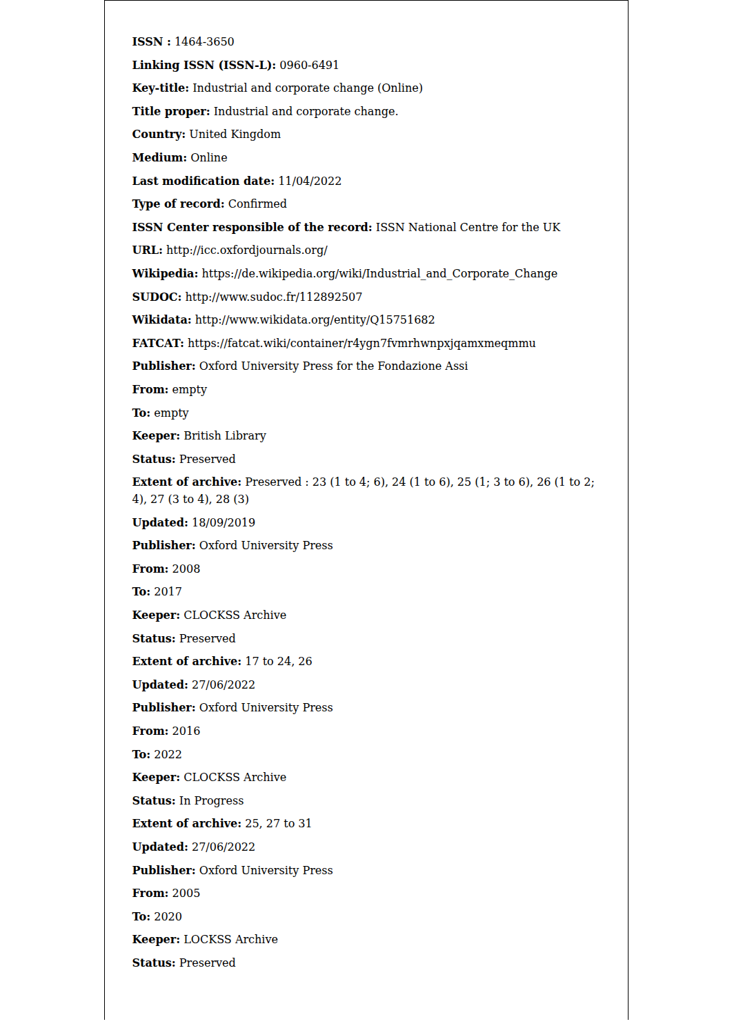ISSN : 1464-3650
Linking ISSN (ISSN-L): 0960-6491
Key-title: Industrial and corporate change (Online)
Title proper: Industrial and corporate change.
Country: United Kingdom
Medium: Online
Last modification date: 11/04/2022
Type of record: Confirmed
ISSN Center responsible of the record: ISSN National Centre for the UK
URL: http://icc.oxfordjournals.org/
Wikipedia: https://de.wikipedia.org/wiki/Industrial_and_Corporate_Change
SUDOC: http://www.sudoc.fr/112892507
Wikidata: http://www.wikidata.org/entity/Q15751682
FATCAT: https://fatcat.wiki/container/r4ygn7fvmrhwnpxjqamxmeqmmu
Publisher: Oxford University Press for the Fondazione Assi
From: empty
To: empty
Keeper: British Library
Status: Preserved
Extent of archive: Preserved : 23 (1 to 4; 6), 24 (1 to 6), 25 (1; 3 to 6), 26 (1 to 2; 4), 27 (3 to 4), 28 (3)
Updated: 18/09/2019
Publisher: Oxford University Press
From: 2008
To: 2017
Keeper: CLOCKSS Archive
Status: Preserved
Extent of archive: 17 to 24, 26
Updated: 27/06/2022
Publisher: Oxford University Press
From: 2016
To: 2022
Keeper: CLOCKSS Archive
Status: In Progress
Extent of archive: 25, 27 to 31
Updated: 27/06/2022
Publisher: Oxford University Press
From: 2005
To: 2020
Keeper: LOCKSS Archive
Status: Preserved